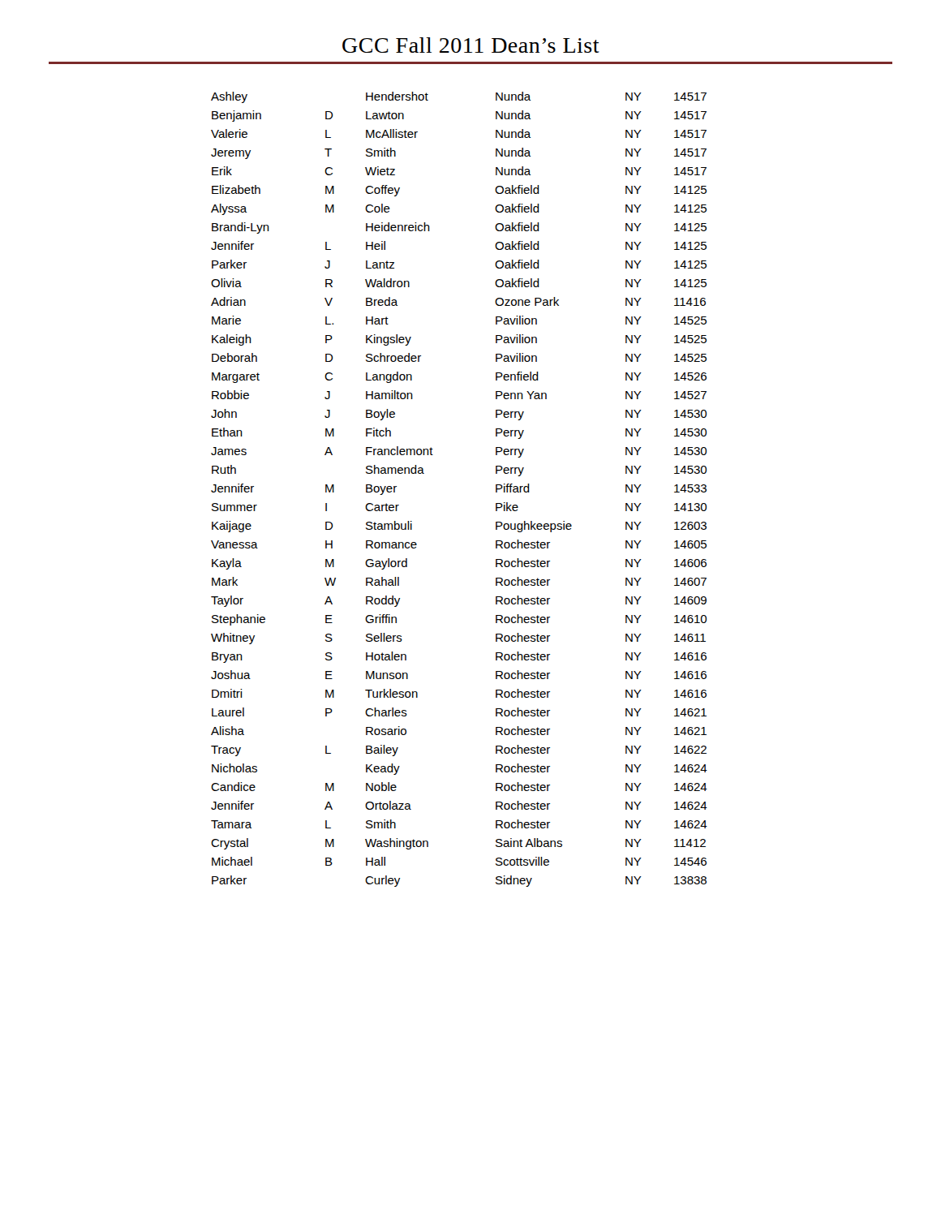GCC Fall 2011 Dean’s List
| Ashley | | Hendershot | Nunda | NY | 14517 |
| Benjamin | D | Lawton | Nunda | NY | 14517 |
| Valerie | L | McAllister | Nunda | NY | 14517 |
| Jeremy | T | Smith | Nunda | NY | 14517 |
| Erik | C | Wietz | Nunda | NY | 14517 |
| Elizabeth | M | Coffey | Oakfield | NY | 14125 |
| Alyssa | M | Cole | Oakfield | NY | 14125 |
| Brandi-Lyn | | Heidenreich | Oakfield | NY | 14125 |
| Jennifer | L | Heil | Oakfield | NY | 14125 |
| Parker | J | Lantz | Oakfield | NY | 14125 |
| Olivia | R | Waldron | Oakfield | NY | 14125 |
| Adrian | V | Breda | Ozone Park | NY | 11416 |
| Marie | L. | Hart | Pavilion | NY | 14525 |
| Kaleigh | P | Kingsley | Pavilion | NY | 14525 |
| Deborah | D | Schroeder | Pavilion | NY | 14525 |
| Margaret | C | Langdon | Penfield | NY | 14526 |
| Robbie | J | Hamilton | Penn Yan | NY | 14527 |
| John | J | Boyle | Perry | NY | 14530 |
| Ethan | M | Fitch | Perry | NY | 14530 |
| James | A | Franclemont | Perry | NY | 14530 |
| Ruth | | Shamenda | Perry | NY | 14530 |
| Jennifer | M | Boyer | Piffard | NY | 14533 |
| Summer | I | Carter | Pike | NY | 14130 |
| Kaijage | D | Stambuli | Poughkeepsie | NY | 12603 |
| Vanessa | H | Romance | Rochester | NY | 14605 |
| Kayla | M | Gaylord | Rochester | NY | 14606 |
| Mark | W | Rahall | Rochester | NY | 14607 |
| Taylor | A | Roddy | Rochester | NY | 14609 |
| Stephanie | E | Griffin | Rochester | NY | 14610 |
| Whitney | S | Sellers | Rochester | NY | 14611 |
| Bryan | S | Hotalen | Rochester | NY | 14616 |
| Joshua | E | Munson | Rochester | NY | 14616 |
| Dmitri | M | Turkleson | Rochester | NY | 14616 |
| Laurel | P | Charles | Rochester | NY | 14621 |
| Alisha | | Rosario | Rochester | NY | 14621 |
| Tracy | L | Bailey | Rochester | NY | 14622 |
| Nicholas | | Keady | Rochester | NY | 14624 |
| Candice | M | Noble | Rochester | NY | 14624 |
| Jennifer | A | Ortolaza | Rochester | NY | 14624 |
| Tamara | L | Smith | Rochester | NY | 14624 |
| Crystal | M | Washington | Saint Albans | NY | 11412 |
| Michael | B | Hall | Scottsville | NY | 14546 |
| Parker | | Curley | Sidney | NY | 13838 |